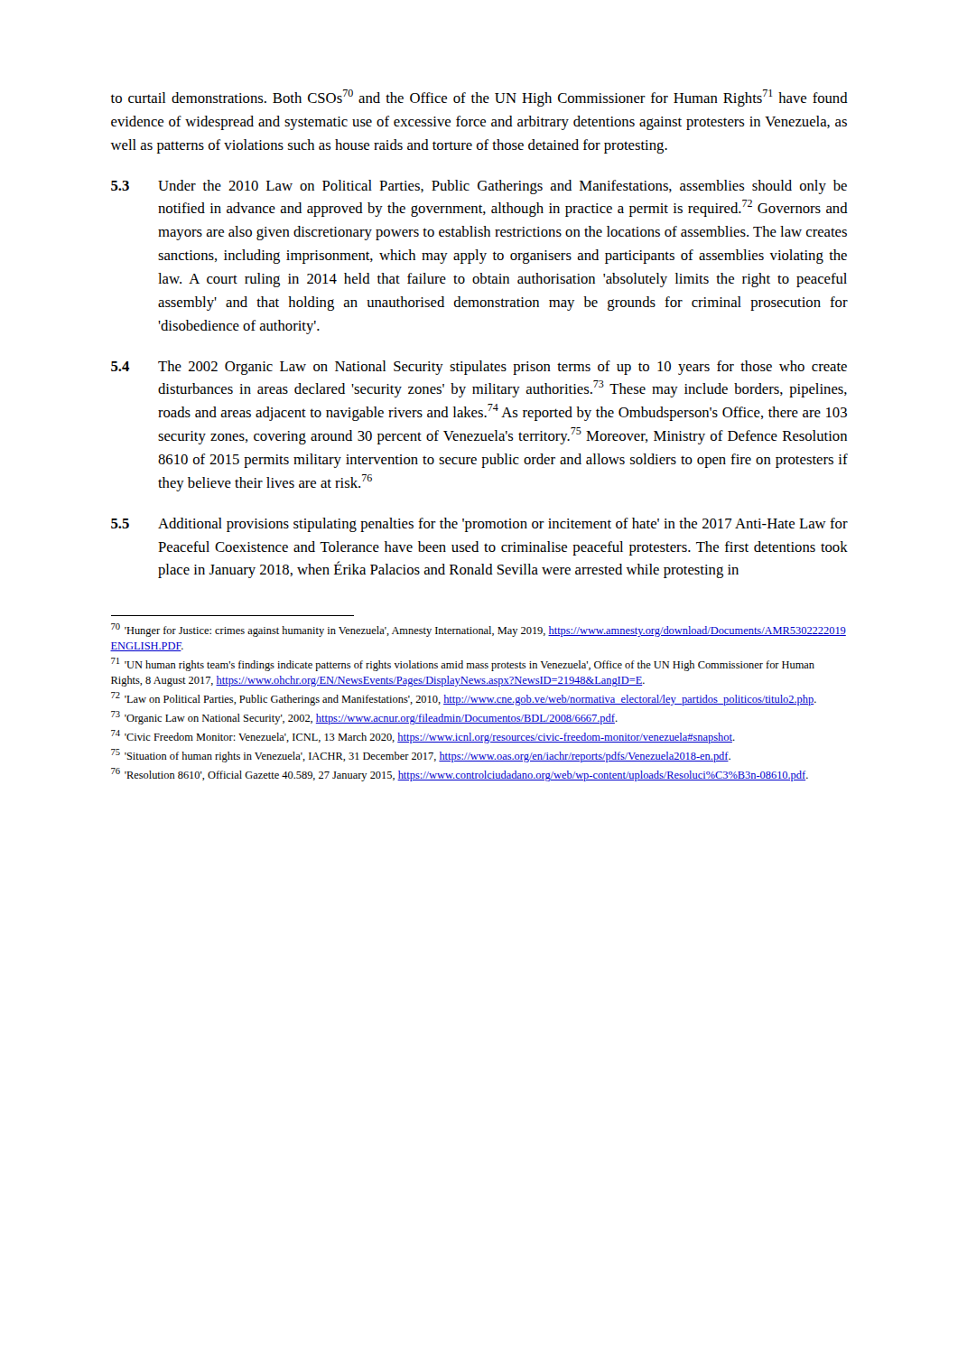to curtail demonstrations. Both CSOs70 and the Office of the UN High Commissioner for Human Rights71 have found evidence of widespread and systematic use of excessive force and arbitrary detentions against protesters in Venezuela, as well as patterns of violations such as house raids and torture of those detained for protesting.
5.3
Under the 2010 Law on Political Parties, Public Gatherings and Manifestations, assemblies should only be notified in advance and approved by the government, although in practice a permit is required.72 Governors and mayors are also given discretionary powers to establish restrictions on the locations of assemblies. The law creates sanctions, including imprisonment, which may apply to organisers and participants of assemblies violating the law. A court ruling in 2014 held that failure to obtain authorisation 'absolutely limits the right to peaceful assembly' and that holding an unauthorised demonstration may be grounds for criminal prosecution for 'disobedience of authority'.
5.4
The 2002 Organic Law on National Security stipulates prison terms of up to 10 years for those who create disturbances in areas declared 'security zones' by military authorities.73 These may include borders, pipelines, roads and areas adjacent to navigable rivers and lakes.74 As reported by the Ombudsperson's Office, there are 103 security zones, covering around 30 percent of Venezuela's territory.75 Moreover, Ministry of Defence Resolution 8610 of 2015 permits military intervention to secure public order and allows soldiers to open fire on protesters if they believe their lives are at risk.76
5.5
Additional provisions stipulating penalties for the 'promotion or incitement of hate' in the 2017 Anti-Hate Law for Peaceful Coexistence and Tolerance have been used to criminalise peaceful protesters. The first detentions took place in January 2018, when Érika Palacios and Ronald Sevilla were arrested while protesting in
70 'Hunger for Justice: crimes against humanity in Venezuela', Amnesty International, May 2019, https://www.amnesty.org/download/Documents/AMR5302222019ENGLISH.PDF.
71 'UN human rights team's findings indicate patterns of rights violations amid mass protests in Venezuela', Office of the UN High Commissioner for Human Rights, 8 August 2017, https://www.ohchr.org/EN/NewsEvents/Pages/DisplayNews.aspx?NewsID=21948&LangID=E.
72 'Law on Political Parties, Public Gatherings and Manifestations', 2010, http://www.cne.gob.ve/web/normativa_electoral/ley_partidos_politicos/titulo2.php.
73 'Organic Law on National Security', 2002, https://www.acnur.org/fileadmin/Documentos/BDL/2008/6667.pdf.
74 'Civic Freedom Monitor: Venezuela', ICNL, 13 March 2020, https://www.icnl.org/resources/civic-freedom-monitor/venezuela#snapshot.
75 'Situation of human rights in Venezuela', IACHR, 31 December 2017, https://www.oas.org/en/iachr/reports/pdfs/Venezuela2018-en.pdf.
76 'Resolution 8610', Official Gazette 40.589, 27 January 2015, https://www.controlciudadano.org/web/wp-content/uploads/Resoluci%C3%B3n-08610.pdf.